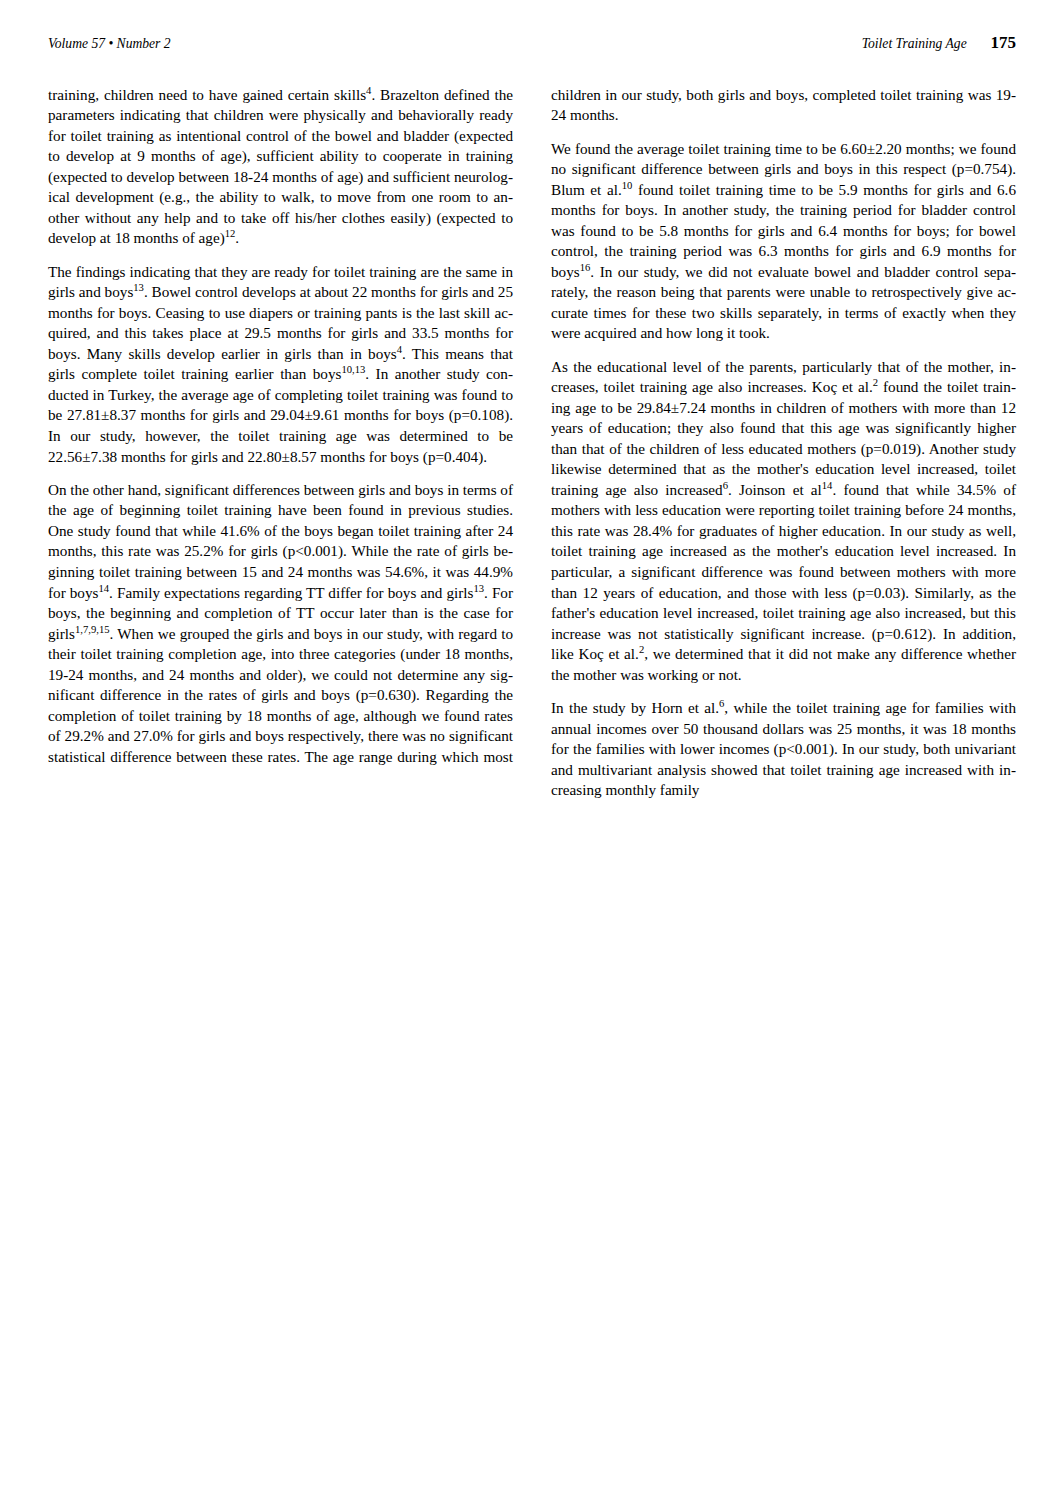Volume 57 • Number 2
Toilet Training Age 175
training, children need to have gained certain skills4. Brazelton defined the parameters indicating that children were physically and behaviorally ready for toilet training as intentional control of the bowel and bladder (expected to develop at 9 months of age), sufficient ability to cooperate in training (expected to develop between 18-24 months of age) and sufficient neurological development (e.g., the ability to walk, to move from one room to another without any help and to take off his/her clothes easily) (expected to develop at 18 months of age)12.
The findings indicating that they are ready for toilet training are the same in girls and boys13. Bowel control develops at about 22 months for girls and 25 months for boys. Ceasing to use diapers or training pants is the last skill acquired, and this takes place at 29.5 months for girls and 33.5 months for boys. Many skills develop earlier in girls than in boys4. This means that girls complete toilet training earlier than boys10,13. In another study conducted in Turkey, the average age of completing toilet training was found to be 27.81±8.37 months for girls and 29.04±9.61 months for boys (p=0.108). In our study, however, the toilet training age was determined to be 22.56±7.38 months for girls and 22.80±8.57 months for boys (p=0.404).
On the other hand, significant differences between girls and boys in terms of the age of beginning toilet training have been found in previous studies. One study found that while 41.6% of the boys began toilet training after 24 months, this rate was 25.2% for girls (p<0.001). While the rate of girls beginning toilet training between 15 and 24 months was 54.6%, it was 44.9% for boys14. Family expectations regarding TT differ for boys and girls13. For boys, the beginning and completion of TT occur later than is the case for girls1,7,9,15. When we grouped the girls and boys in our study, with regard to their toilet training completion age, into three categories (under 18 months, 19-24 months, and 24 months and older), we could not determine any significant difference in the rates of girls and boys (p=0.630). Regarding the completion of toilet training by 18 months of age, although we found rates of 29.2% and 27.0% for girls and boys respectively, there was no significant statistical difference between these rates. The age range during which most children in our study, both girls and boys, completed toilet training was 19-24 months.
We found the average toilet training time to be 6.60±2.20 months; we found no significant difference between girls and boys in this respect (p=0.754). Blum et al.10 found toilet training time to be 5.9 months for girls and 6.6 months for boys. In another study, the training period for bladder control was found to be 5.8 months for girls and 6.4 months for boys; for bowel control, the training period was 6.3 months for girls and 6.9 months for boys16. In our study, we did not evaluate bowel and bladder control separately, the reason being that parents were unable to retrospectively give accurate times for these two skills separately, in terms of exactly when they were acquired and how long it took.
As the educational level of the parents, particularly that of the mother, increases, toilet training age also increases. Koç et al.2 found the toilet training age to be 29.84±7.24 months in children of mothers with more than 12 years of education; they also found that this age was significantly higher than that of the children of less educated mothers (p=0.019). Another study likewise determined that as the mother's education level increased, toilet training age also increased6. Joinson et al14. found that while 34.5% of mothers with less education were reporting toilet training before 24 months, this rate was 28.4% for graduates of higher education. In our study as well, toilet training age increased as the mother's education level increased. In particular, a significant difference was found between mothers with more than 12 years of education, and those with less (p=0.03). Similarly, as the father's education level increased, toilet training age also increased, but this increase was not statistically significant increase. (p=0.612). In addition, like Koç et al.2, we determined that it did not make any difference whether the mother was working or not.
In the study by Horn et al.6, while the toilet training age for families with annual incomes over 50 thousand dollars was 25 months, it was 18 months for the families with lower incomes (p<0.001). In our study, both univariant and multivariant analysis showed that toilet training age increased with increasing monthly family